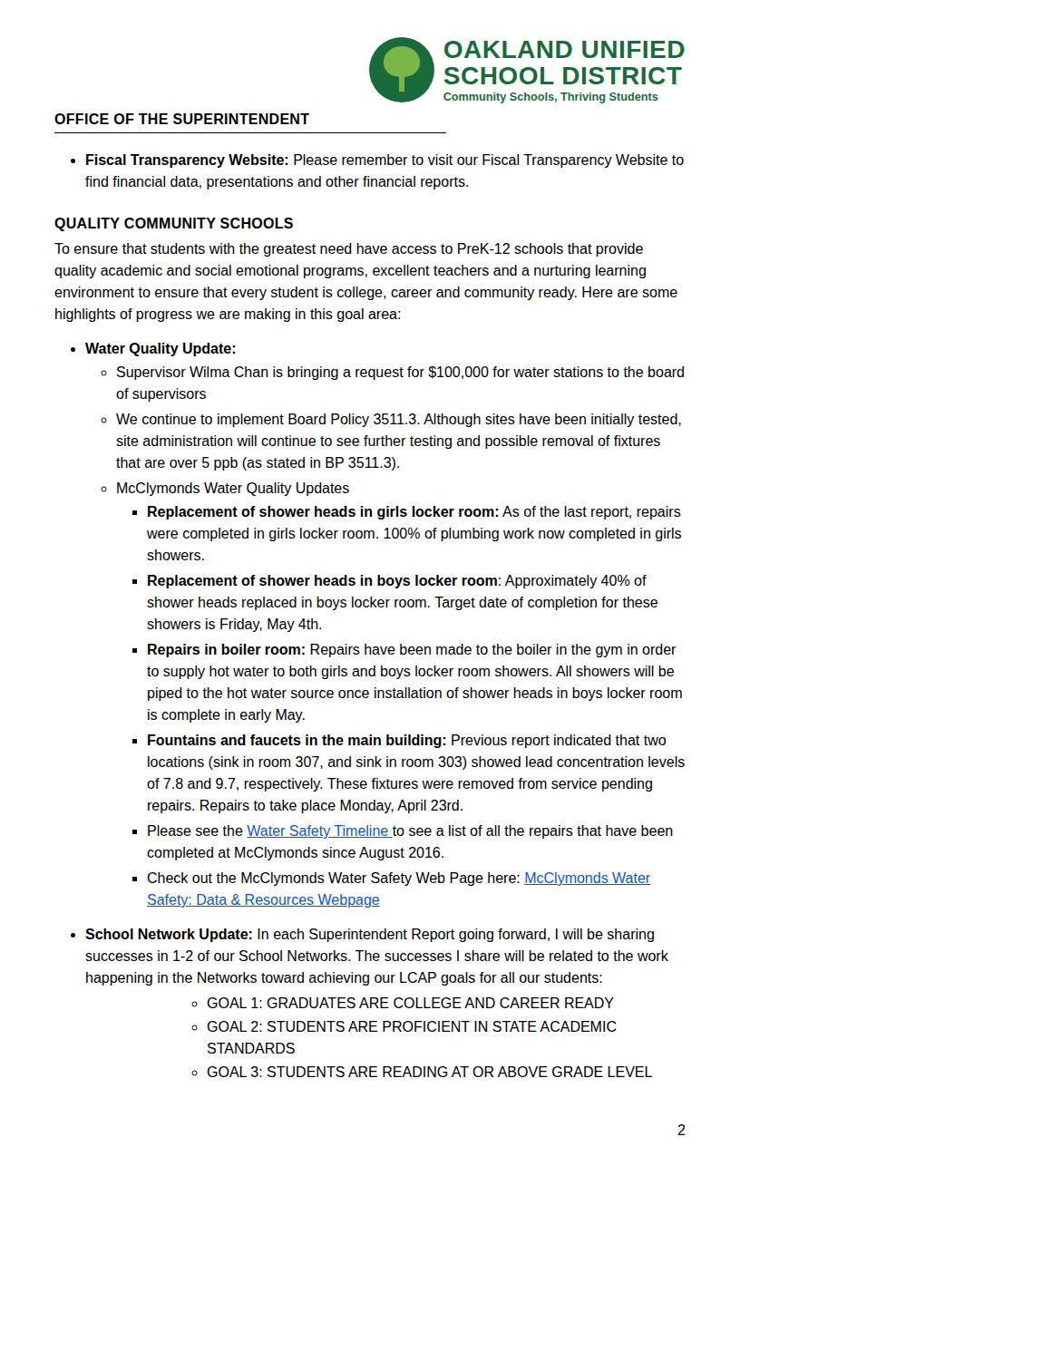OAKLAND UNIFIED SCHOOL DISTRICT Community Schools, Thriving Students
OFFICE OF THE SUPERINTENDENT
Fiscal Transparency Website: Please remember to visit our Fiscal Transparency Website to find financial data, presentations and other financial reports.
QUALITY COMMUNITY SCHOOLS
To ensure that students with the greatest need have access to PreK-12 schools that provide quality academic and social emotional programs, excellent teachers and a nurturing learning environment to ensure that every student is college, career and community ready. Here are some highlights of progress we are making in this goal area:
Water Quality Update:
Supervisor Wilma Chan is bringing a request for $100,000 for water stations to the board of supervisors
We continue to implement Board Policy 3511.3. Although sites have been initially tested, site administration will continue to see further testing and possible removal of fixtures that are over 5 ppb (as stated in BP 3511.3).
McClymonds Water Quality Updates
Replacement of shower heads in girls locker room: As of the last report, repairs were completed in girls locker room. 100% of plumbing work now completed in girls showers.
Replacement of shower heads in boys locker room: Approximately 40% of shower heads replaced in boys locker room. Target date of completion for these showers is Friday, May 4th.
Repairs in boiler room: Repairs have been made to the boiler in the gym in order to supply hot water to both girls and boys locker room showers. All showers will be piped to the hot water source once installation of shower heads in boys locker room is complete in early May.
Fountains and faucets in the main building: Previous report indicated that two locations (sink in room 307, and sink in room 303) showed lead concentration levels of 7.8 and 9.7, respectively. These fixtures were removed from service pending repairs. Repairs to take place Monday, April 23rd.
Please see the Water Safety Timeline to see a list of all the repairs that have been completed at McClymonds since August 2016.
Check out the McClymonds Water Safety Web Page here: McClymonds Water Safety: Data & Resources Webpage
School Network Update: In each Superintendent Report going forward, I will be sharing successes in 1-2 of our School Networks. The successes I share will be related to the work happening in the Networks toward achieving our LCAP goals for all our students:
GOAL 1: GRADUATES ARE COLLEGE AND CAREER READY
GOAL 2: STUDENTS ARE PROFICIENT IN STATE ACADEMIC STANDARDS
GOAL 3: STUDENTS ARE READING AT OR ABOVE GRADE LEVEL
2